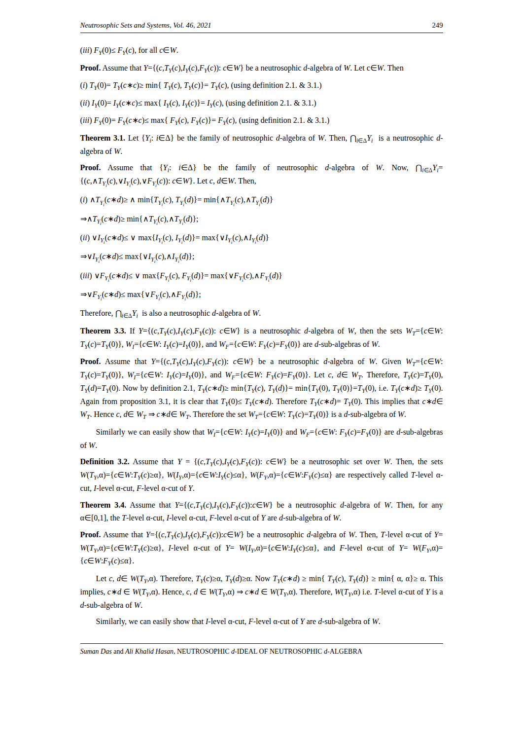Neutrosophic Sets and Systems, Vol. 46, 2021 249
(iii) FY(0)≤ FY(c), for all c∈W.
Proof. Assume that Y={(c,TY(c),IY(c),FY(c)): c∈W} be a neutrosophic d-algebra of W. Let c∈W. Then
(i) TY(0)= TY(c∗c)≥ min{ TY(c), TY(c)}= TY(c), (using definition 2.1. & 3.1.)
(ii) IY(0)= IY(c∗c)≤ max{ IY(c), IY(c)}= IY(c), (using definition 2.1. & 3.1.)
(iii) FY(0)= FY(c∗c)≤ max{ FY(c), FY(c)}= FY(c), (using definition 2.1. & 3.1.)
Theorem 3.1. Let {Yi: i∈Δ} be the family of neutrosophic d-algebra of W. Then, ⋂i∈ΔYi is a neutrosophic d-algebra of W.
Proof. Assume that {Yi: i∈Δ} be the family of neutrosophic d-algebra of W. Now, ⋂i∈ΔYi={(c,∧TYi(c),∨IYi(c),∨FYi(c)): c∈W}. Let c, d∈W. Then,
(i) ∧TYi(c∗d)≥ ∧ min{TYi(c), TYi(d)}= min{∧TYi(c),∧TYi(d)}
⇒∧TYi(c∗d)≥ min{∧TYi(c),∧TYi(d)};
(ii) ∨IYi(c∗d)≤ ∨ max{IYi(c), IYi(d)}= max{∨IYi(c),∧IYi(d)}
⇒∨IYi(c∗d)≤ max{∨IYi(c),∧IYi(d)};
(iii) ∨FYi(c∗d)≤ ∨ max{FYi(c), FYi(d)}= max{∨FYi(c),∧FYi(d)}
⇒∨FYi(c∗d)≤ max{∨FYi(c),∧FYi(d)};
Therefore, ⋂i∈ΔYi is also a neutrosophic d-algebra of W.
Theorem 3.3. If Y={(c,TY(c),IY(c),FY(c)): c∈W} is a neutrosophic d-algebra of W, then the sets WT={c∈W: TY(c)=TY(0)}, WI={c∈W: IY(c)=IY(0)}, and WF={c∈W: FY(c)=FY(0)} are d-sub-algebras of W.
Proof. Assume that Y={(c,TY(c),IY(c),FY(c)): c∈W} be a neutrosophic d-algebra of W. Given WT={c∈W: TY(c)=TY(0)}, WI={c∈W: IY(c)=IY(0)}, and WF={c∈W: FY(c)=FY(0)}. Let c, d∈ WT. Therefore, TY(c)=TY(0), TY(d)=TY(0). Now by definition 2.1, TY(c∗d)≥ min{TY(c), TY(d)}= min{TY(0), TY(0)}=TY(0), i.e. TY(c∗d)≥ TY(0). Again from proposition 3.1, it is clear that TY(0)≤ TY(c∗d). Therefore TY(c∗d)= TY(0). This implies that c∗d∈ WT. Hence c, d∈ WT ⇒ c∗d∈ WT. Therefore the set WT={c∈W: TY(c)=TY(0)} is a d-sub-algebra of W.
Similarly we can easily show that WI={c∈W: IY(c)=IY(0)} and WF={c∈W: FY(c)=FY(0)} are d-sub-algebras of W.
Definition 3.2. Assume that Y = {(c,TY(c),IY(c),FY(c)): c∈W} be a neutrosophic set over W. Then, the sets W(TY,α)={c∈W:TY(c)≥α}, W(IY,α)={c∈W:IY(c)≤α}, W(FY,α)={c∈W:FY(c)≤α} are respectively called T-level α-cut, I-level α-cut, F-level α-cut of Y.
Theorem 3.4. Assume that Y={(c,TY(c),IY(c),FY(c)):c∈W} be a neutrosophic d-algebra of W. Then, for any α∈[0,1], the T-level α-cut, I-level α-cut, F-level α-cut of Y are d-sub-algebra of W.
Proof. Assume that Y={(c,TY(c),IY(c),FY(c)):c∈W} be a neutrosophic d-algebra of W. Then, T-level α-cut of Y= W(TY,α)={c∈W:TY(c)≥α}, I-level α-cut of Y= W(IY,α)={c∈W:IY(c)≤α}, and F-level α-cut of Y= W(FY,α)={c∈W:FY(c)≤α}.
Let c, d∈ W(TY,α). Therefore, TY(c)≥α, TY(d)≥α. Now TY(c∗d) ≥ min{ TY(c), TY(d)} ≥ min{ α, α}≥ α. This implies, c∗d ∈ W(TY,α). Hence, c, d ∈ W(TY,α) ⇒ c∗d ∈ W(TY,α). Therefore, W(TY,α) i.e. T-level α-cut of Y is a d-sub-algebra of W.
Similarly, we can easily show that I-level α-cut, F-level α-cut of Y are d-sub-algebra of W.
Suman Das and Ali Khalid Hasan, NEUTROSOPHIC d-IDEAL OF NEUTROSOPHIC d-ALGEBRA